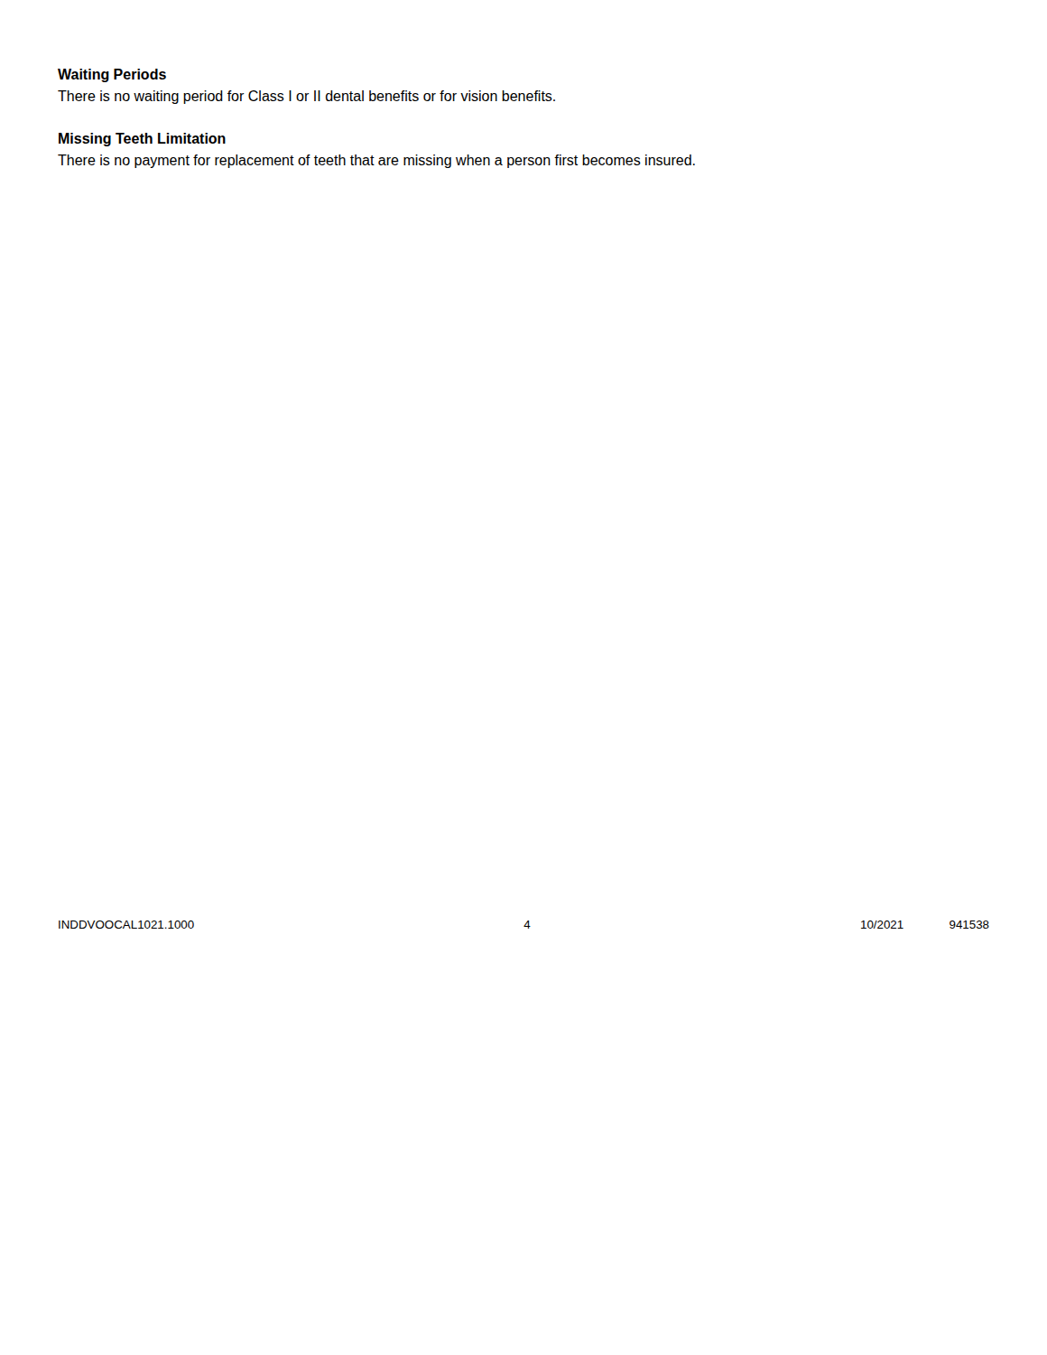Waiting Periods
There is no waiting period for Class I or II dental benefits or for vision benefits.
Missing Teeth Limitation
There is no payment for replacement of teeth that are missing when a person first becomes insured.
INDDVOOCAL1021.1000
4
10/2021 941538